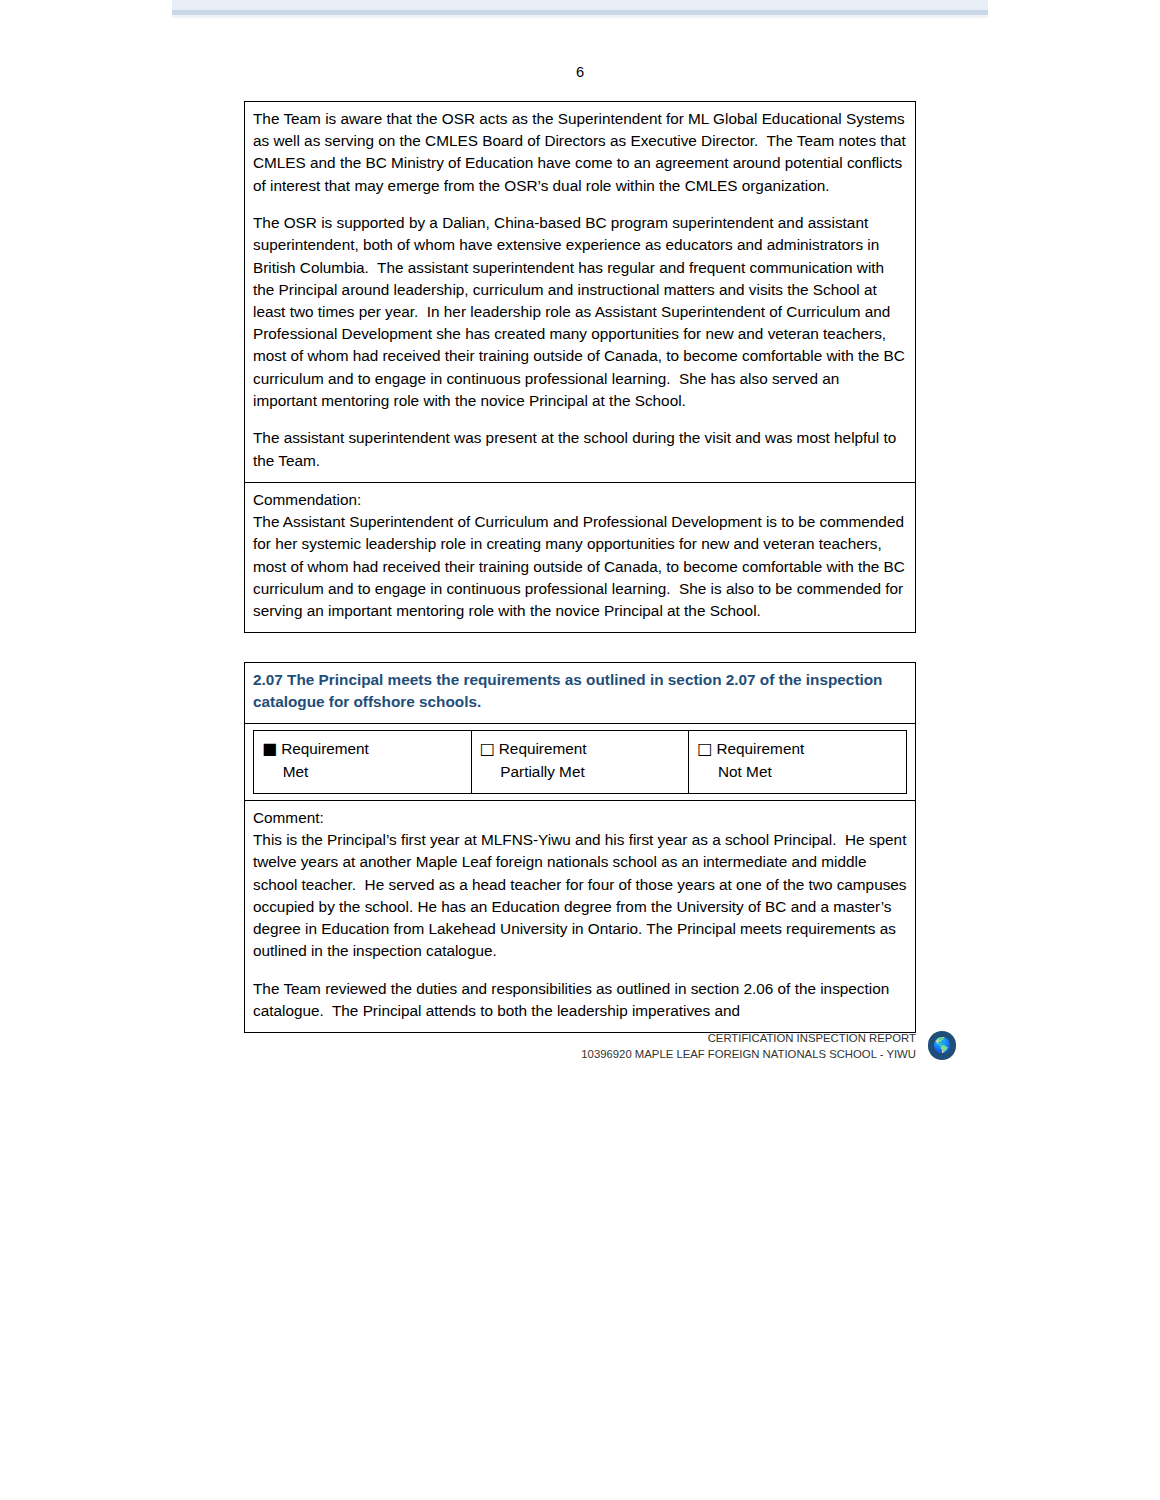6
| The Team is aware that the OSR acts as the Superintendent for ML Global Educational Systems as well as serving on the CMLES Board of Directors as Executive Director. The Team notes that CMLES and the BC Ministry of Education have come to an agreement around potential conflicts of interest that may emerge from the OSR’s dual role within the CMLES organization. The OSR is supported by a Dalian, China-based BC program superintendent and assistant superintendent, both of whom have extensive experience as educators and administrators in British Columbia. The assistant superintendent has regular and frequent communication with the Principal around leadership, curriculum and instructional matters and visits the School at least two times per year. In her leadership role as Assistant Superintendent of Curriculum and Professional Development she has created many opportunities for new and veteran teachers, most of whom had received their training outside of Canada, to become comfortable with the BC curriculum and to engage in continuous professional learning. She has also served an important mentoring role with the novice Principal at the School. The assistant superintendent was present at the school during the visit and was most helpful to the Team. |
| Commendation: The Assistant Superintendent of Curriculum and Professional Development is to be commended for her systemic leadership role in creating many opportunities for new and veteran teachers, most of whom had received their training outside of Canada, to become comfortable with the BC curriculum and to engage in continuous professional learning. She is also to be commended for serving an important mentoring role with the novice Principal at the School. |
| 2.07 The Principal meets the requirements as outlined in section 2.07 of the inspection catalogue for offshore schools. |
| / ■ Requirement Met / □ Requirement Partially Met / □ Requirement Not Met / |
| Comment: This is the Principal’s first year at MLFNS-Yiwu and his first year as a school Principal. He spent twelve years at another Maple Leaf foreign nationals school as an intermediate and middle school teacher. He served as a head teacher for four of those years at one of the two campuses occupied by the school. He has an Education degree from the University of BC and a master’s degree in Education from Lakehead University in Ontario. The Principal meets requirements as outlined in the inspection catalogue. The Team reviewed the duties and responsibilities as outlined in section 2.06 of the inspection catalogue. The Principal attends to both the leadership imperatives and |
CERTIFICATION INSPECTION REPORT
10396920 MAPLE LEAF FOREIGN NATIONALS SCHOOL - YIWU
🌎